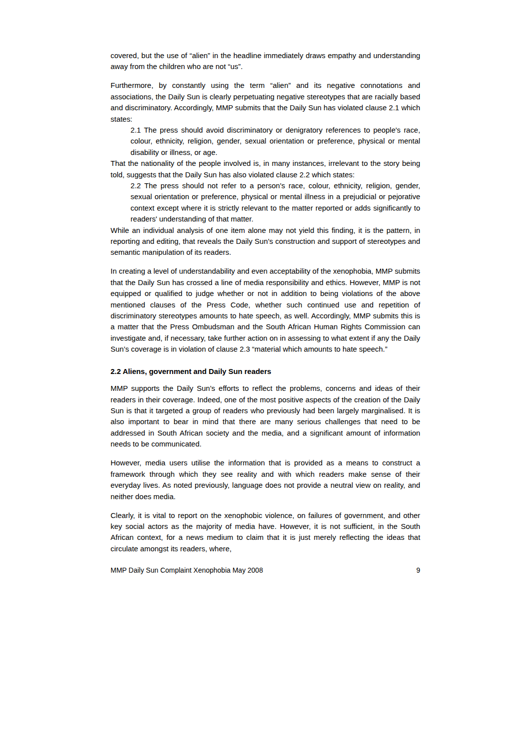covered, but the use of “alien” in the headline immediately draws empathy and understanding away from the children who are not “us”.
Furthermore, by constantly using the term “alien” and its negative connotations and associations, the Daily Sun is clearly perpetuating negative stereotypes that are racially based and discriminatory. Accordingly, MMP submits that the Daily Sun has violated clause 2.1 which states:
2.1 The press should avoid discriminatory or denigratory references to people's race, colour, ethnicity, religion, gender, sexual orientation or preference, physical or mental disability or illness, or age.
That the nationality of the people involved is, in many instances, irrelevant to the story being told, suggests that the Daily Sun has also violated clause 2.2 which states:
2.2 The press should not refer to a person's race, colour, ethnicity, religion, gender, sexual orientation or preference, physical or mental illness in a prejudicial or pejorative context except where it is strictly relevant to the matter reported or adds significantly to readers' understanding of that matter.
While an individual analysis of one item alone may not yield this finding, it is the pattern, in reporting and editing, that reveals the Daily Sun’s construction and support of stereotypes and semantic manipulation of its readers.
In creating a level of understandability and even acceptability of the xenophobia, MMP submits that the Daily Sun has crossed a line of media responsibility and ethics. However, MMP is not equipped or qualified to judge whether or not in addition to being violations of the above mentioned clauses of the Press Code, whether such continued use and repetition of discriminatory stereotypes amounts to hate speech, as well. Accordingly, MMP submits this is a matter that the Press Ombudsman and the South African Human Rights Commission can investigate and, if necessary, take further action on in assessing to what extent if any the Daily Sun’s coverage is in violation of clause 2.3 “material which amounts to hate speech.”
2.2 Aliens, government and Daily Sun readers
MMP supports the Daily Sun’s efforts to reflect the problems, concerns and ideas of their readers in their coverage. Indeed, one of the most positive aspects of the creation of the Daily Sun is that it targeted a group of readers who previously had been largely marginalised. It is also important to bear in mind that there are many serious challenges that need to be addressed in South African society and the media, and a significant amount of information needs to be communicated.
However, media users utilise the information that is provided as a means to construct a framework through which they see reality and with which readers make sense of their everyday lives. As noted previously, language does not provide a neutral view on reality, and neither does media.
Clearly, it is vital to report on the xenophobic violence, on failures of government, and other key social actors as the majority of media have. However, it is not sufficient, in the South African context, for a news medium to claim that it is just merely reflecting the ideas that circulate amongst its readers, where,
MMP Daily Sun Complaint Xenophobia May 2008 9